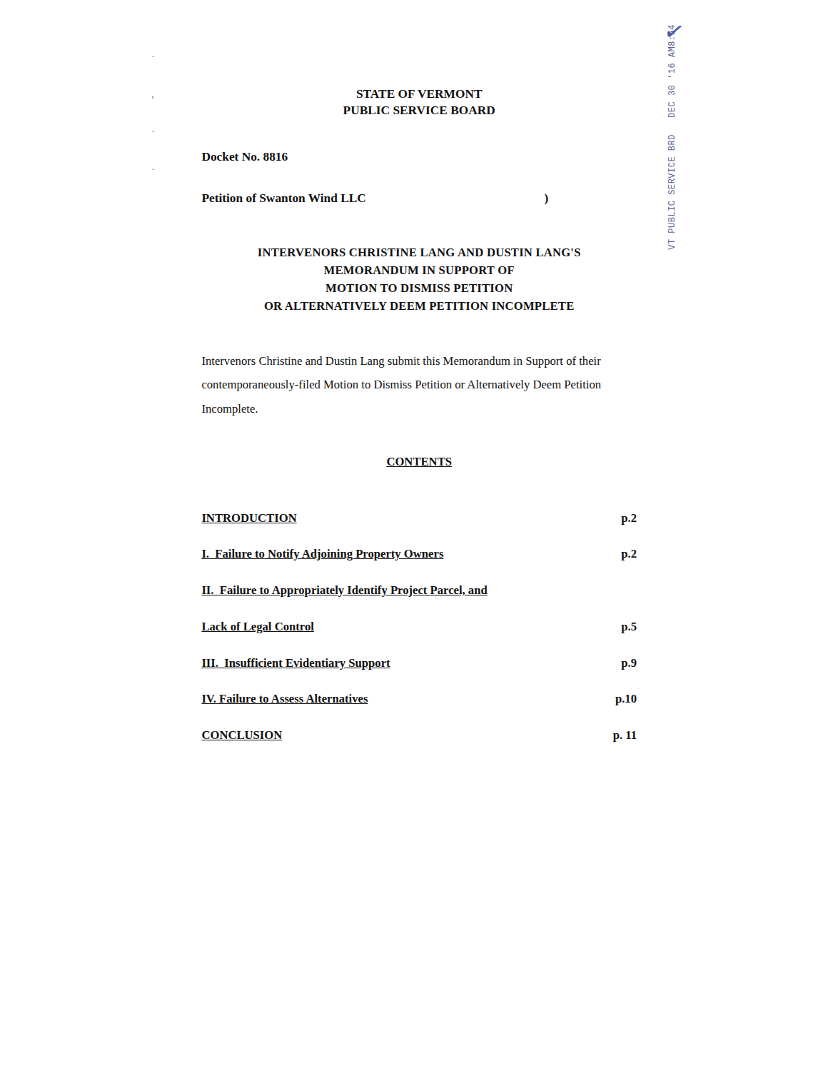·
,
·
·
✓
VT PUBLIC SERVICE BRD DEC 30 '16 AM8:54
STATE OF VERMONT
PUBLIC SERVICE BOARD
Docket No. 8816
Petition of Swanton Wind LLC )
INTERVENORS CHRISTINE LANG AND DUSTIN LANG'S
MEMORANDUM IN SUPPORT OF
MOTION TO DISMISS PETITION
OR ALTERNATIVELY DEEM PETITION INCOMPLETE
Intervenors Christine and Dustin Lang submit this Memorandum in Support of their contemporaneously-filed Motion to Dismiss Petition or Alternatively Deem Petition Incomplete.
CONTENTS
| INTRODUCTION | p.2 |
| I. Failure to Notify Adjoining Property Owners | p.2 |
| II. Failure to Appropriately Identify Project Parcel, and | |
| Lack of Legal Control | p.5 |
| III. Insufficient Evidentiary Support | p.9 |
| IV. Failure to Assess Alternatives | p.10 |
| CONCLUSION | p. 11 |